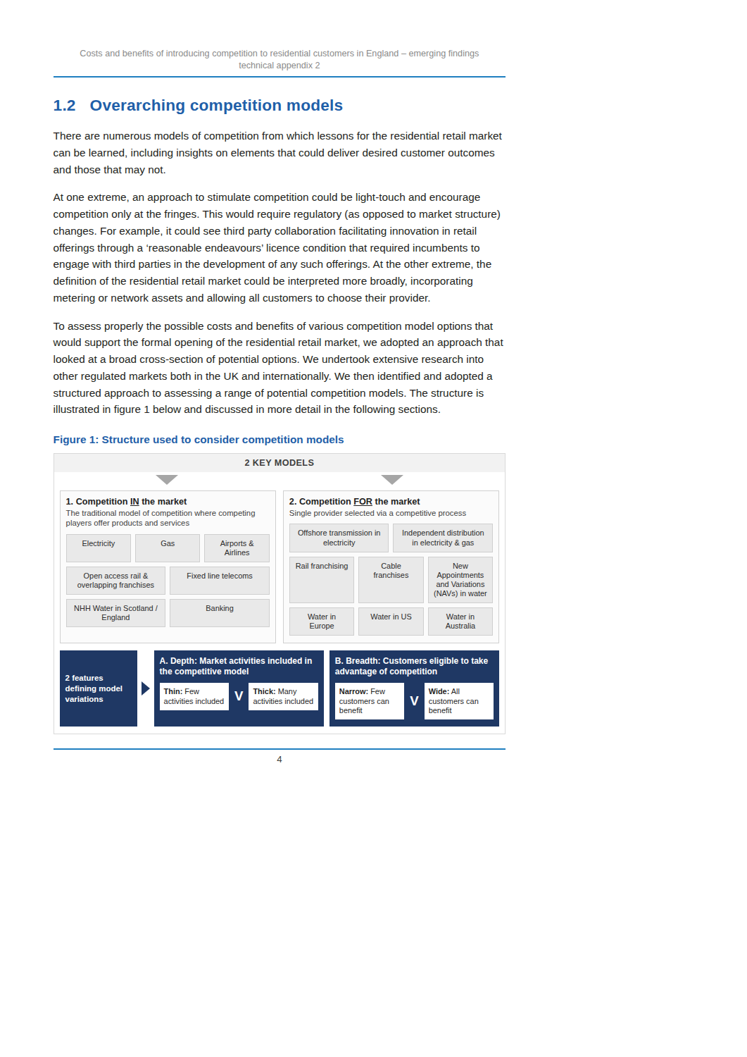Costs and benefits of introducing competition to residential customers in England – emerging findings
technical appendix 2
1.2 Overarching competition models
There are numerous models of competition from which lessons for the residential retail market can be learned, including insights on elements that could deliver desired customer outcomes and those that may not.
At one extreme, an approach to stimulate competition could be light-touch and encourage competition only at the fringes. This would require regulatory (as opposed to market structure) changes. For example, it could see third party collaboration facilitating innovation in retail offerings through a ‘reasonable endeavours’ licence condition that required incumbents to engage with third parties in the development of any such offerings. At the other extreme, the definition of the residential retail market could be interpreted more broadly, incorporating metering or network assets and allowing all customers to choose their provider.
To assess properly the possible costs and benefits of various competition model options that would support the formal opening of the residential retail market, we adopted an approach that looked at a broad cross-section of potential options. We undertook extensive research into other regulated markets both in the UK and internationally. We then identified and adopted a structured approach to assessing a range of potential competition models. The structure is illustrated in figure 1 below and discussed in more detail in the following sections.
Figure 1: Structure used to consider competition models
2 KEY MODELS
1. Competition IN the market
The traditional model of competition where competing players offer products and services
Electricity
Gas
Airports & Airlines
Open access rail & overlapping franchises
Fixed line telecoms
NHH Water in Scotland / England
Banking
2. Competition FOR the market
Single provider selected via a competitive process
Offshore transmission in electricity
Independent distribution in electricity & gas
Rail franchising
Cable franchises
New Appointments and Variations (NAVs) in water
Water in Europe
Water in US
Water in Australia
2 features defining model variations
A. Depth: Market activities included in the competitive model
Thin: Few activities included
V
Thick: Many activities included
B. Breadth: Customers eligible to take advantage of competition
Narrow: Few customers can benefit
V
Wide: All customers can benefit
4